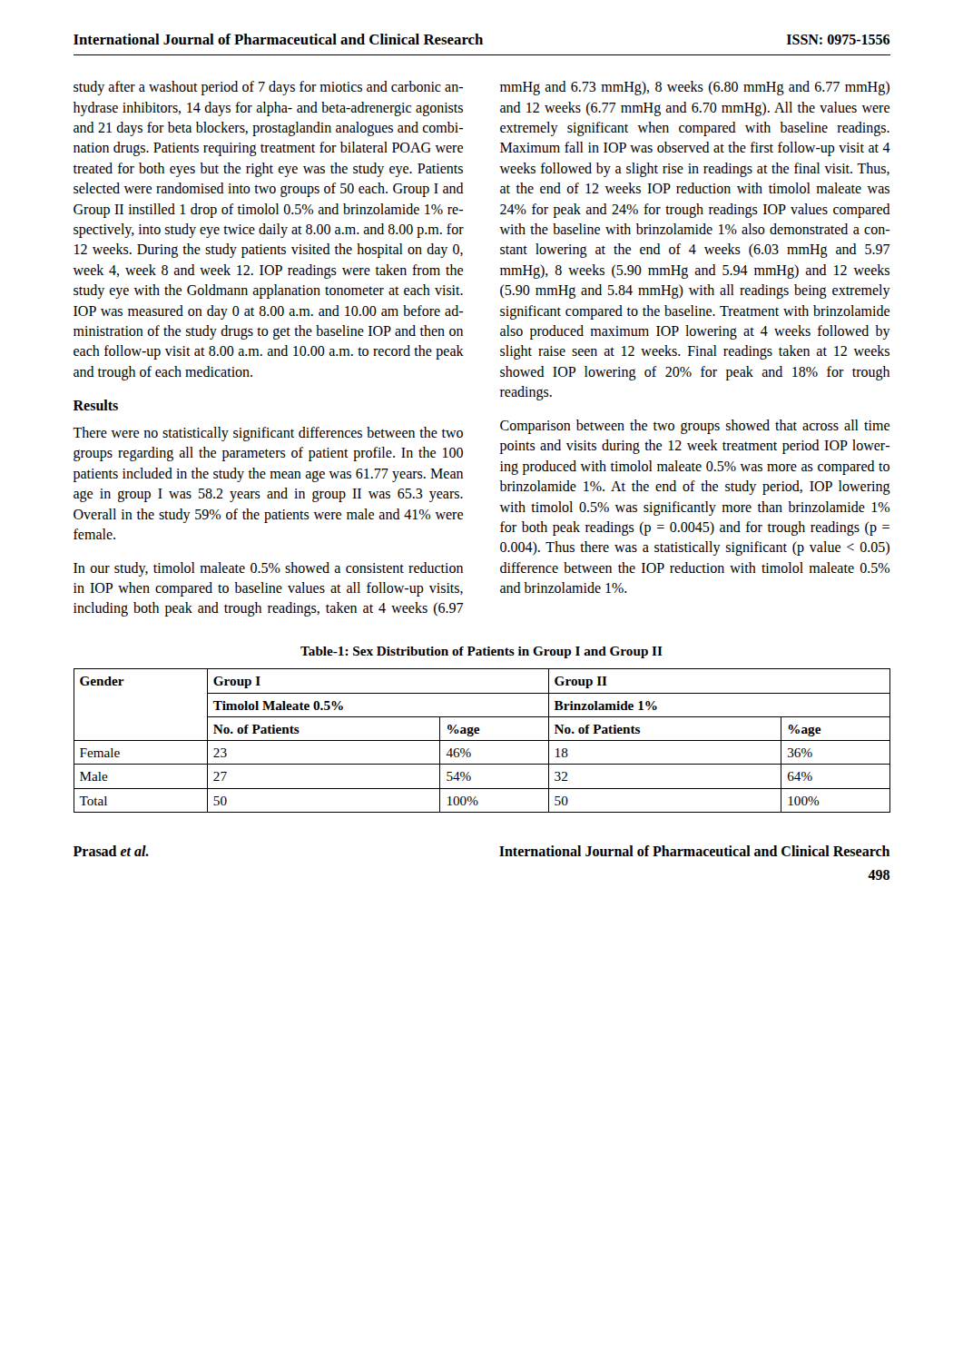International Journal of Pharmaceutical and Clinical Research ISSN: 0975-1556
study after a washout period of 7 days for miotics and carbonic anhydrase inhibitors, 14 days for alpha- and beta-adrenergic agonists and 21 days for beta blockers, prostaglandin analogues and combination drugs. Patients requiring treatment for bilateral POAG were treated for both eyes but the right eye was the study eye. Patients selected were randomised into two groups of 50 each. Group I and Group II instilled 1 drop of timolol 0.5% and brinzolamide 1% respectively, into study eye twice daily at 8.00 a.m. and 8.00 p.m. for 12 weeks. During the study patients visited the hospital on day 0, week 4, week 8 and week 12. IOP readings were taken from the study eye with the Goldmann applanation tonometer at each visit. IOP was measured on day 0 at 8.00 a.m. and 10.00 am before administration of the study drugs to get the baseline IOP and then on each follow-up visit at 8.00 a.m. and 10.00 a.m. to record the peak and trough of each medication.
Results
There were no statistically significant differences between the two groups regarding all the parameters of patient profile. In the 100 patients included in the study the mean age was 61.77 years. Mean age in group I was 58.2 years and in group II was 65.3 years. Overall in the study 59% of the patients were male and 41% were female.
In our study, timolol maleate 0.5% showed a consistent reduction in IOP when compared to baseline values at all follow-up visits, including both peak and trough readings, taken at 4 weeks (6.97 mmHg and 6.73 mmHg), 8 weeks (6.80 mmHg and 6.77 mmHg) and 12 weeks (6.77 mmHg and 6.70 mmHg). All the values were extremely significant when compared with baseline readings. Maximum fall in IOP was observed at the first follow-up visit at 4 weeks followed by a slight rise in readings at the final visit. Thus, at the end of 12 weeks IOP reduction with timolol maleate was 24% for peak and 24% for trough readings IOP values compared with the baseline with brinzolamide 1% also demonstrated a constant lowering at the end of 4 weeks (6.03 mmHg and 5.97 mmHg), 8 weeks (5.90 mmHg and 5.94 mmHg) and 12 weeks (5.90 mmHg and 5.84 mmHg) with all readings being extremely significant compared to the baseline. Treatment with brinzolamide also produced maximum IOP lowering at 4 weeks followed by slight raise seen at 12 weeks. Final readings taken at 12 weeks showed IOP lowering of 20% for peak and 18% for trough readings.
Comparison between the two groups showed that across all time points and visits during the 12 week treatment period IOP lowering produced with timolol maleate 0.5% was more as compared to brinzolamide 1%. At the end of the study period, IOP lowering with timolol 0.5% was significantly more than brinzolamide 1% for both peak readings (p = 0.0045) and for trough readings (p = 0.004). Thus there was a statistically significant (p value < 0.05) difference between the IOP reduction with timolol maleate 0.5% and brinzolamide 1%.
Table-1: Sex Distribution of Patients in Group I and Group II
| Gender | Group I | Group II |
| --- | --- | --- |
| Timolol Maleate 0.5% | Brinzolamide 1% |
| No. of Patients | %age | No. of Patients | %age |
| Female | 23 | 46% | 18 | 36% |
| Male | 27 | 54% | 32 | 64% |
| Total | 50 | 100% | 50 | 100% |
Prasad et al. International Journal of Pharmaceutical and Clinical Research
498